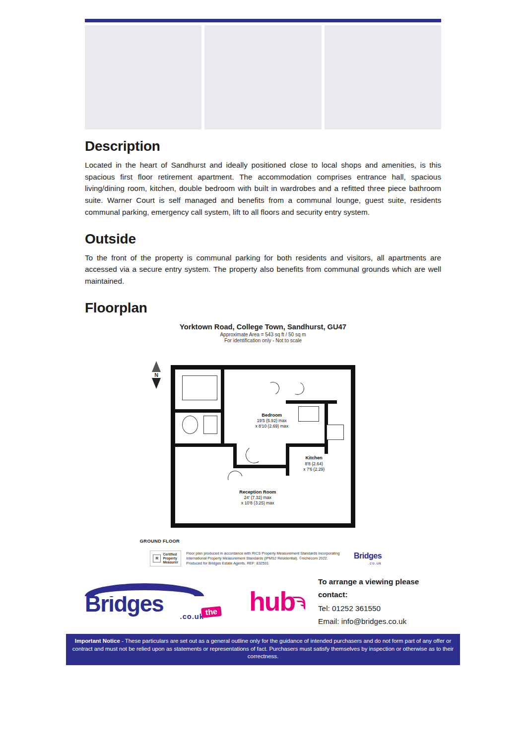Description
Located in the heart of Sandhurst and ideally positioned close to local shops and amenities, is this spacious first floor retirement apartment. The accommodation comprises entrance hall, spacious living/dining room, kitchen, double bedroom with built in wardrobes and a refitted three piece bathroom suite. Warner Court is self managed and benefits from a communal lounge, guest suite, residents communal parking, emergency call system, lift to all floors and security entry system.
Outside
To the front of the property is communal parking for both residents and visitors, all apartments are accessed via a secure entry system. The property also benefits from communal grounds which are well maintained.
Floorplan
Yorktown Road, College Town, Sandhurst, GU47
Approximate Area = 543 sq ft / 50 sq m
For identification only - Not to scale
N
Bedroom
19'5 (5.92) max
x 8'10 (2.69) max
Kitchen
8'8 (2.64)
x 7'6 (2.29)
Reception Room
24' (7.32) max
x 10'8 (3.25) max
GROUND FLOOR
R
Certified
Property
Measurer
Floor plan produced in accordance with RICS Property Measurement Standards incorporating
International Property Measurement Standards (IPMS2 Residential). ©nichecom 2022.
Produced for Bridges Estate Agents. REF: 832531
Bridges
.co.uk
Bridges
.co.uk
the
hub
To arrange a viewing please contact:
Tel: 01252 361550
Email: info@bridges.co.uk
Important Notice - These particulars are set out as a general outline only for the guidance of intended purchasers and do not form part of any offer or contract and must not be relied upon as statements or representations of fact. Purchasers must satisfy themselves by inspection or otherwise as to their correctness.